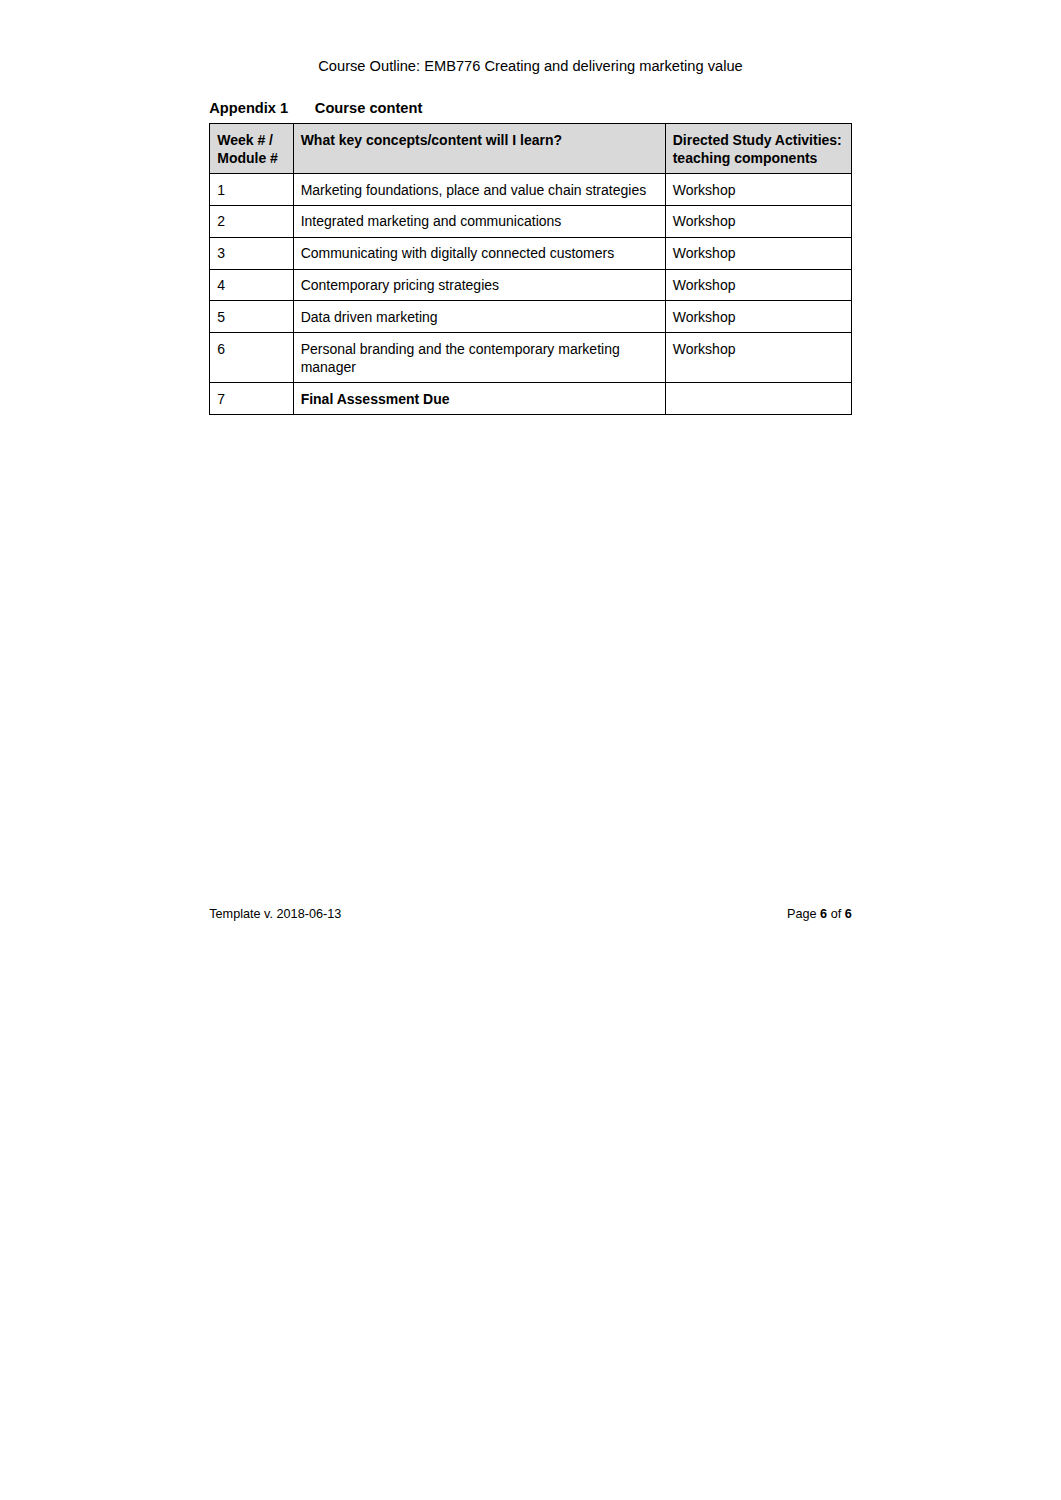Course Outline: EMB776 Creating and delivering marketing value
Appendix 1 Course content
| Week # / Module # | What key concepts/content will I learn? | Directed Study Activities: teaching components |
| --- | --- | --- |
| 1 | Marketing foundations, place and value chain strategies | Workshop |
| 2 | Integrated marketing and communications | Workshop |
| 3 | Communicating with digitally connected customers | Workshop |
| 4 | Contemporary pricing strategies | Workshop |
| 5 | Data driven marketing | Workshop |
| 6 | Personal branding and the contemporary marketing manager | Workshop |
| 7 | Final Assessment Due | |
Template v. 2018-06-13
Page 6 of 6